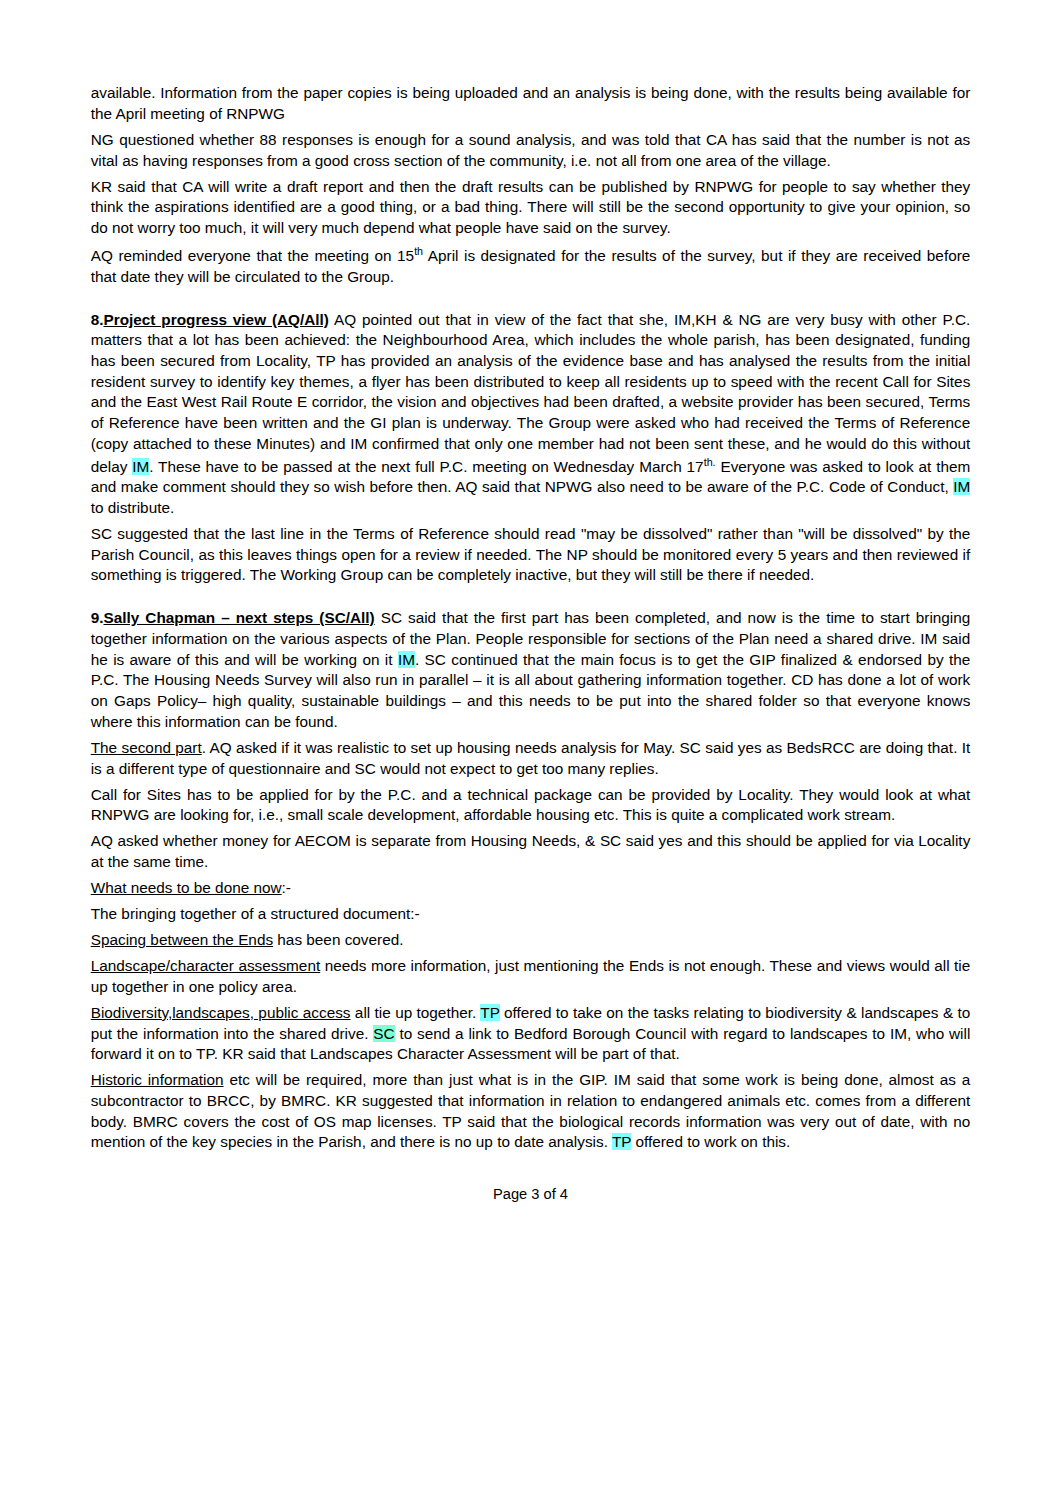available. Information from the paper copies is being uploaded and an analysis is being done, with the results being available for the April meeting of RNPWG
NG questioned whether 88 responses is enough for a sound analysis, and was told that CA has said that the number is not as vital as having responses from a good cross section of the community, i.e. not all from one area of the village.
KR said that CA will write a draft report and then the draft results can be published by RNPWG for people to say whether they think the aspirations identified are a good thing, or a bad thing. There will still be the second opportunity to give your opinion, so do not worry too much, it will very much depend what people have said on the survey.
AQ reminded everyone that the meeting on 15th April is designated for the results of the survey, but if they are received before that date they will be circulated to the Group.
8.Project progress view (AQ/All) AQ pointed out that in view of the fact that she, IM,KH & NG are very busy with other P.C. matters that a lot has been achieved: the Neighbourhood Area, which includes the whole parish, has been designated, funding has been secured from Locality, TP has provided an analysis of the evidence base and has analysed the results from the initial resident survey to identify key themes, a flyer has been distributed to keep all residents up to speed with the recent Call for Sites and the East West Rail Route E corridor, the vision and objectives had been drafted, a website provider has been secured, Terms of Reference have been written and the GI plan is underway. The Group were asked who had received the Terms of Reference (copy attached to these Minutes) and IM confirmed that only one member had not been sent these, and he would do this without delay IM. These have to be passed at the next full P.C. meeting on Wednesday March 17th. Everyone was asked to look at them and make comment should they so wish before then. AQ said that NPWG also need to be aware of the P.C. Code of Conduct, IM to distribute.
SC suggested that the last line in the Terms of Reference should read "may be dissolved" rather than "will be dissolved" by the Parish Council, as this leaves things open for a review if needed. The NP should be monitored every 5 years and then reviewed if something is triggered. The Working Group can be completely inactive, but they will still be there if needed.
9.Sally Chapman – next steps (SC/All) SC said that the first part has been completed, and now is the time to start bringing together information on the various aspects of the Plan. People responsible for sections of the Plan need a shared drive. IM said he is aware of this and will be working on it IM. SC continued that the main focus is to get the GIP finalized & endorsed by the P.C. The Housing Needs Survey will also run in parallel – it is all about gathering information together. CD has done a lot of work on Gaps Policy– high quality, sustainable buildings – and this needs to be put into the shared folder so that everyone knows where this information can be found.
The second part. AQ asked if it was realistic to set up housing needs analysis for May. SC said yes as BedsRCC are doing that. It is a different type of questionnaire and SC would not expect to get too many replies.
Call for Sites has to be applied for by the P.C. and a technical package can be provided by Locality. They would look at what RNPWG are looking for, i.e., small scale development, affordable housing etc. This is quite a complicated work stream.
AQ asked whether money for AECOM is separate from Housing Needs, & SC said yes and this should be applied for via Locality at the same time.
What needs to be done now:-
The bringing together of a structured document:-
Spacing between the Ends has been covered.
Landscape/character assessment needs more information, just mentioning the Ends is not enough. These and views would all tie up together in one policy area.
Biodiversity,landscapes, public access all tie up together. TP offered to take on the tasks relating to biodiversity & landscapes & to put the information into the shared drive. SC to send a link to Bedford Borough Council with regard to landscapes to IM, who will forward it on to TP. KR said that Landscapes Character Assessment will be part of that.
Historic information etc will be required, more than just what is in the GIP. IM said that some work is being done, almost as a subcontractor to BRCC, by BMRC. KR suggested that information in relation to endangered animals etc. comes from a different body. BMRC covers the cost of OS map licenses. TP said that the biological records information was very out of date, with no mention of the key species in the Parish, and there is no up to date analysis. TP offered to work on this.
Page 3 of 4